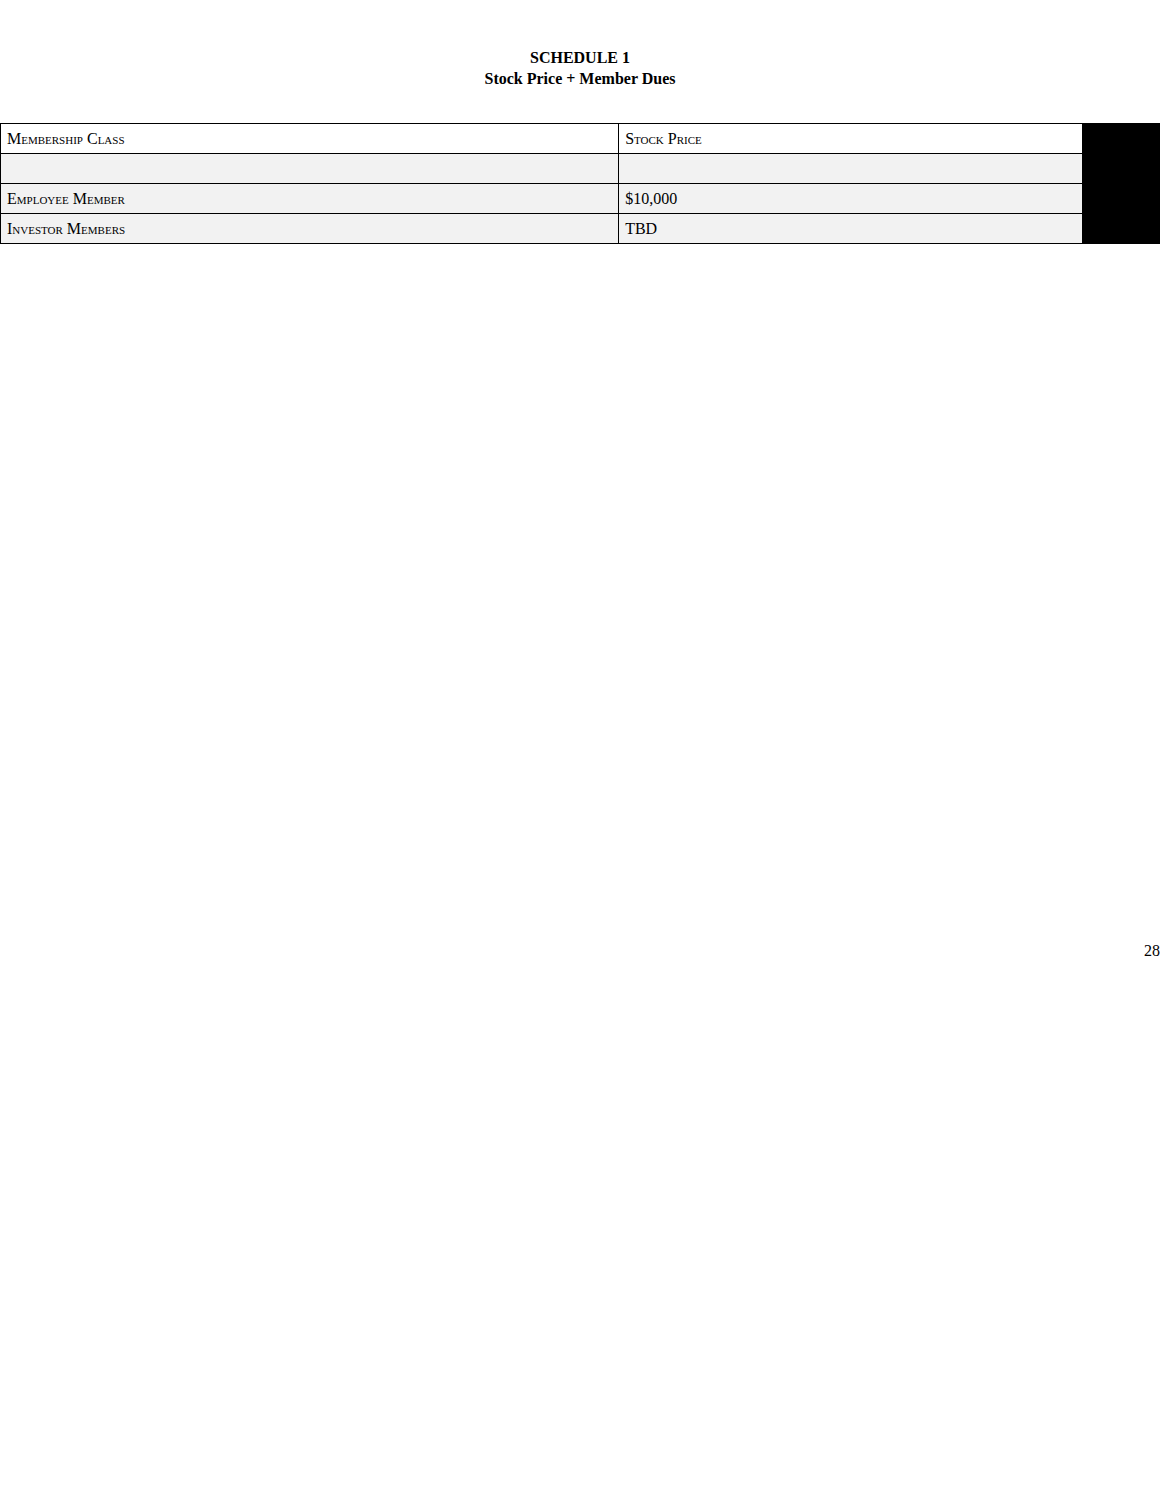SCHEDULE 1 Stock Price + Member Dues
| Membership Class | Stock Price | |
| --- | --- | --- |
| Employee Member | $10,000 | |
| Investor Members | TBD | |
28